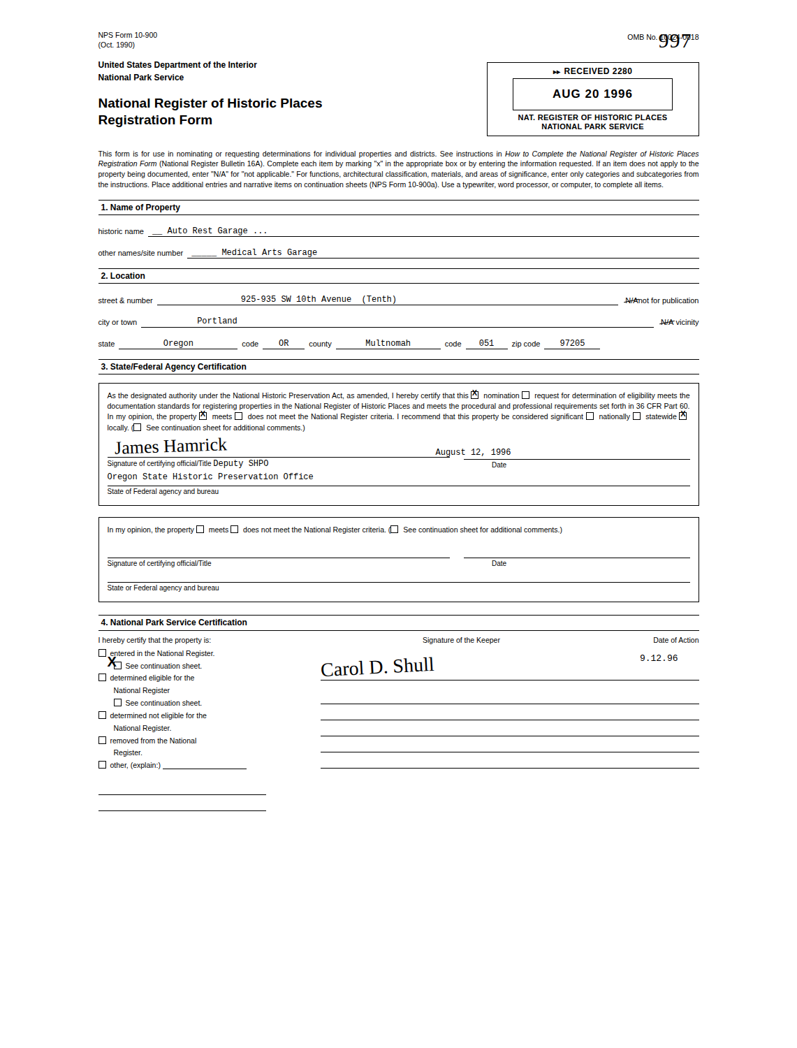997
NPS Form 10-900
(Oct. 1990)
OMB No. 10024-0018
United States Department of the Interior
National Park Service
National Register of Historic Places
Registration Form
▸▸RECEIVED 2280
AUG 20 1996
NAT. REGISTER OF HISTORIC PLACES
NATIONAL PARK SERVICE
This form is for use in nominating or requesting determinations for individual properties and districts. See instructions in How to Complete the National Register of Historic Places Registration Form (National Register Bulletin 16A). Complete each item by marking "x" in the appropriate box or by entering the information requested. If an item does not apply to the property being documented, enter "N/A" for "not applicable." For functions, architectural classification, materials, and areas of significance, enter only categories and subcategories from the instructions. Place additional entries and narrative items on continuation sheets (NPS Form 10-900a). Use a typewriter, word processor, or computer, to complete all items.
1. Name of Property
historic name __ Auto Rest Garage ...
other names/site number _____ Medical Arts Garage
2. Location
street & number 925-935 SW 10th Avenue (Tenth) N/Anot for publication
city or town Portland N/A vicinity
state Oregon code OR county Multnomah code 051 zip code 97205
3. State/Federal Agency Certification
As the designated authority under the National Historic Preservation Act, as amended, I hereby certify that this nomination request for determination of eligibility meets the documentation standards for registering properties in the National Register of Historic Places and meets the procedural and professional requirements set forth in 36 CFR Part 60. In my opinion, the property meets does not meet the National Register criteria. I recommend that this property be considered significant nationally statewide locally. ( See continuation sheet for additional comments.)
James Hamrick
August 12, 1996
Signature of certifying official/Title Deputy SHPO
Date
Oregon State Historic Preservation Office
State of Federal agency and bureau
In my opinion, the property meets does not meet the National Register criteria. ( See continuation sheet for additional comments.)
Signature of certifying official/Title
Date
State or Federal agency and bureau
4. National Park Service Certification
I hereby certify that the property is:
Signature of the Keeper
Date of Action
entered in the National Register.
See continuation sheet.
determined eligible for the
National Register
See continuation sheet.
determined not eligible for the
National Register.
removed from the National
Register.
other, (explain:)
Carol D. Shull
9.12.96